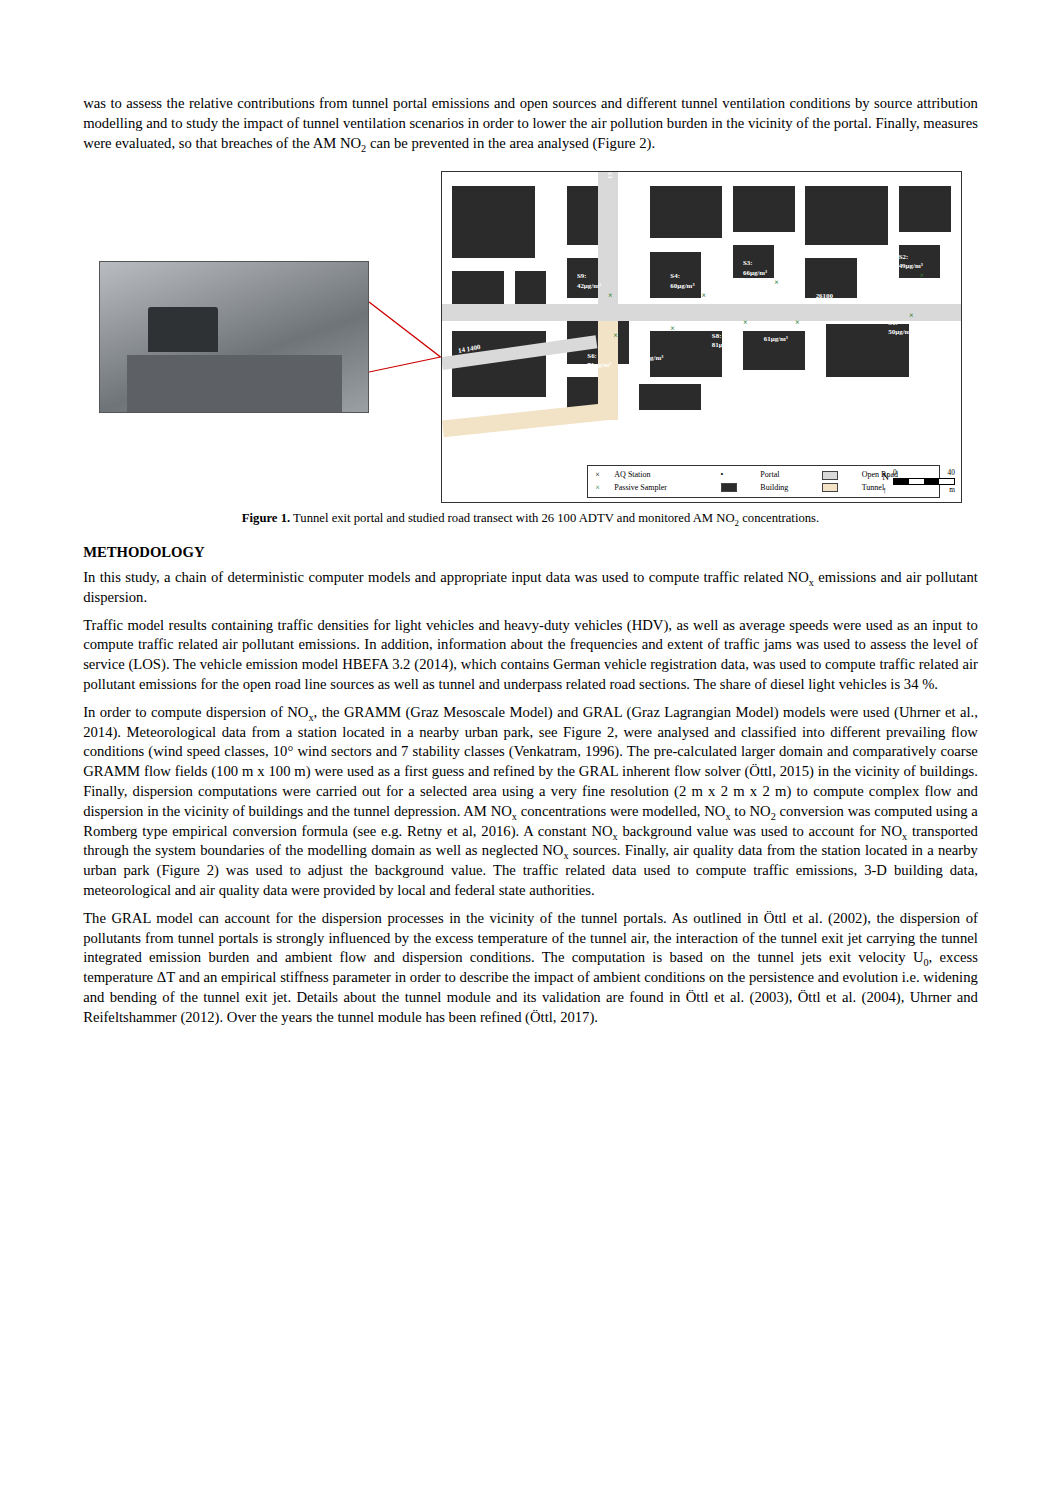was to assess the relative contributions from tunnel portal emissions and open sources and different tunnel ventilation conditions by source attribution modelling and to study the impact of tunnel ventilation scenarios in order to lower the air pollution burden in the vicinity of the portal. Finally, measures were evaluated, so that breaches of the AM NO2 can be prevented in the area analysed (Figure 2).
15200
26100
14 1400
12300
S2:
49µg/m³
S1:
50µg/m³
S3:
66µg/m³
S4:
60µg/m³
S9:
42µg/m³
M0:
61µg/m³
S8:
81µg/m³
S7:
65µg/m³
S6:
71µg/m³
×
×
×
×
×
×
×
×
×
| × | AQ Station | • | Portal | | Open Road |
| × | Passive Sampler | | Building | | Tunnel |
N
↑
040
m
Figure 1. Tunnel exit portal and studied road transect with 26 100 ADTV and monitored AM NO2 concentrations.
METHODOLOGY
In this study, a chain of deterministic computer models and appropriate input data was used to compute traffic related NOx emissions and air pollutant dispersion.
Traffic model results containing traffic densities for light vehicles and heavy-duty vehicles (HDV), as well as average speeds were used as an input to compute traffic related air pollutant emissions. In addition, information about the frequencies and extent of traffic jams was used to assess the level of service (LOS). The vehicle emission model HBEFA 3.2 (2014), which contains German vehicle registration data, was used to compute traffic related air pollutant emissions for the open road line sources as well as tunnel and underpass related road sections. The share of diesel light vehicles is 34 %.
In order to compute dispersion of NOx, the GRAMM (Graz Mesoscale Model) and GRAL (Graz Lagrangian Model) models were used (Uhrner et al., 2014). Meteorological data from a station located in a nearby urban park, see Figure 2, were analysed and classified into different prevailing flow conditions (wind speed classes, 10° wind sectors and 7 stability classes (Venkatram, 1996). The pre-calculated larger domain and comparatively coarse GRAMM flow fields (100 m x 100 m) were used as a first guess and refined by the GRAL inherent flow solver (Öttl, 2015) in the vicinity of buildings. Finally, dispersion computations were carried out for a selected area using a very fine resolution (2 m x 2 m x 2 m) to compute complex flow and dispersion in the vicinity of buildings and the tunnel depression. AM NOx concentrations were modelled, NOx to NO2 conversion was computed using a Romberg type empirical conversion formula (see e.g. Retny et al, 2016). A constant NOx background value was used to account for NOx transported through the system boundaries of the modelling domain as well as neglected NOx sources. Finally, air quality data from the station located in a nearby urban park (Figure 2) was used to adjust the background value. The traffic related data used to compute traffic emissions, 3-D building data, meteorological and air quality data were provided by local and federal state authorities.
The GRAL model can account for the dispersion processes in the vicinity of the tunnel portals. As outlined in Öttl et al. (2002), the dispersion of pollutants from tunnel portals is strongly influenced by the excess temperature of the tunnel air, the interaction of the tunnel exit jet carrying the tunnel integrated emission burden and ambient flow and dispersion conditions. The computation is based on the tunnel jets exit velocity U0, excess temperature ΔT and an empirical stiffness parameter in order to describe the impact of ambient conditions on the persistence and evolution i.e. widening and bending of the tunnel exit jet. Details about the tunnel module and its validation are found in Öttl et al. (2003), Öttl et al. (2004), Uhrner and Reifeltshammer (2012). Over the years the tunnel module has been refined (Öttl, 2017).